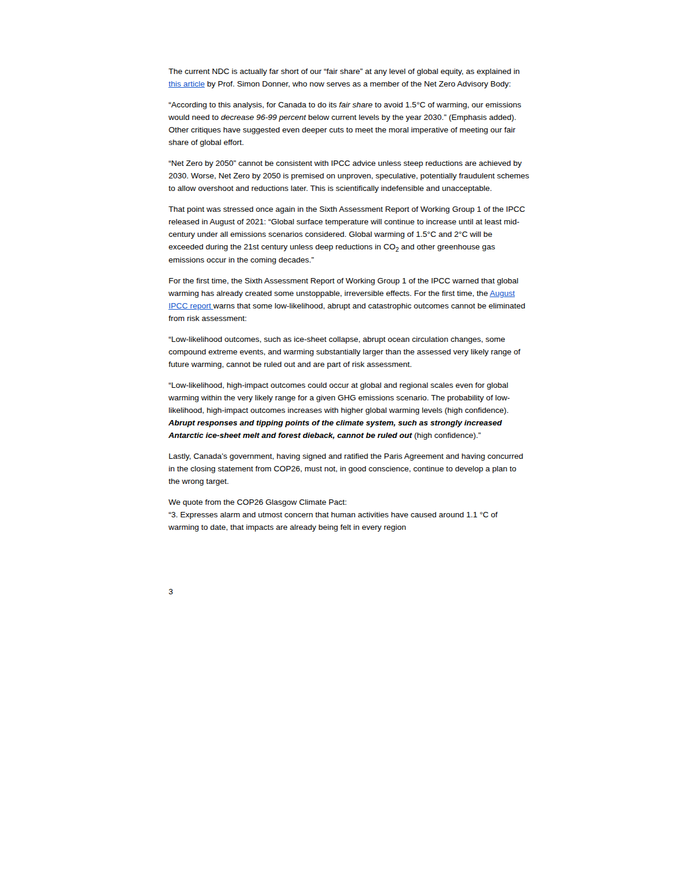The current NDC is actually far short of our “fair share” at any level of global equity, as explained in this article by Prof. Simon Donner, who now serves as a member of the Net Zero Advisory Body:
“According to this analysis, for Canada to do its fair share to avoid 1.5°C of warming, our emissions would need to decrease 96-99 percent below current levels by the year 2030.” (Emphasis added). Other critiques have suggested even deeper cuts to meet the moral imperative of meeting our fair share of global effort.
“Net Zero by 2050” cannot be consistent with IPCC advice unless steep reductions are achieved by 2030. Worse, Net Zero by 2050 is premised on unproven, speculative, potentially fraudulent schemes to allow overshoot and reductions later. This is scientifically indefensible and unacceptable.
That point was stressed once again in the Sixth Assessment Report of Working Group 1 of the IPCC released in August of 2021: “Global surface temperature will continue to increase until at least mid-century under all emissions scenarios considered. Global warming of 1.5°C and 2°C will be exceeded during the 21st century unless deep reductions in CO2 and other greenhouse gas emissions occur in the coming decades.”
For the first time, the Sixth Assessment Report of Working Group 1 of the IPCC warned that global warming has already created some unstoppable, irreversible effects. For the first time, the August IPCC report warns that some low-likelihood, abrupt and catastrophic outcomes cannot be eliminated from risk assessment:
“Low-likelihood outcomes, such as ice-sheet collapse, abrupt ocean circulation changes, some compound extreme events, and warming substantially larger than the assessed very likely range of future warming, cannot be ruled out and are part of risk assessment.
“Low-likelihood, high-impact outcomes could occur at global and regional scales even for global warming within the very likely range for a given GHG emissions scenario. The probability of low-likelihood, high-impact outcomes increases with higher global warming levels (high confidence). Abrupt responses and tipping points of the climate system, such as strongly increased Antarctic ice-sheet melt and forest dieback, cannot be ruled out (high confidence).”
Lastly, Canada’s government, having signed and ratified the Paris Agreement and having concurred in the closing statement from COP26, must not, in good conscience, continue to develop a plan to the wrong target.
We quote from the COP26 Glasgow Climate Pact:
“3. Expresses alarm and utmost concern that human activities have caused around 1.1 °C of warming to date, that impacts are already being felt in every region
3